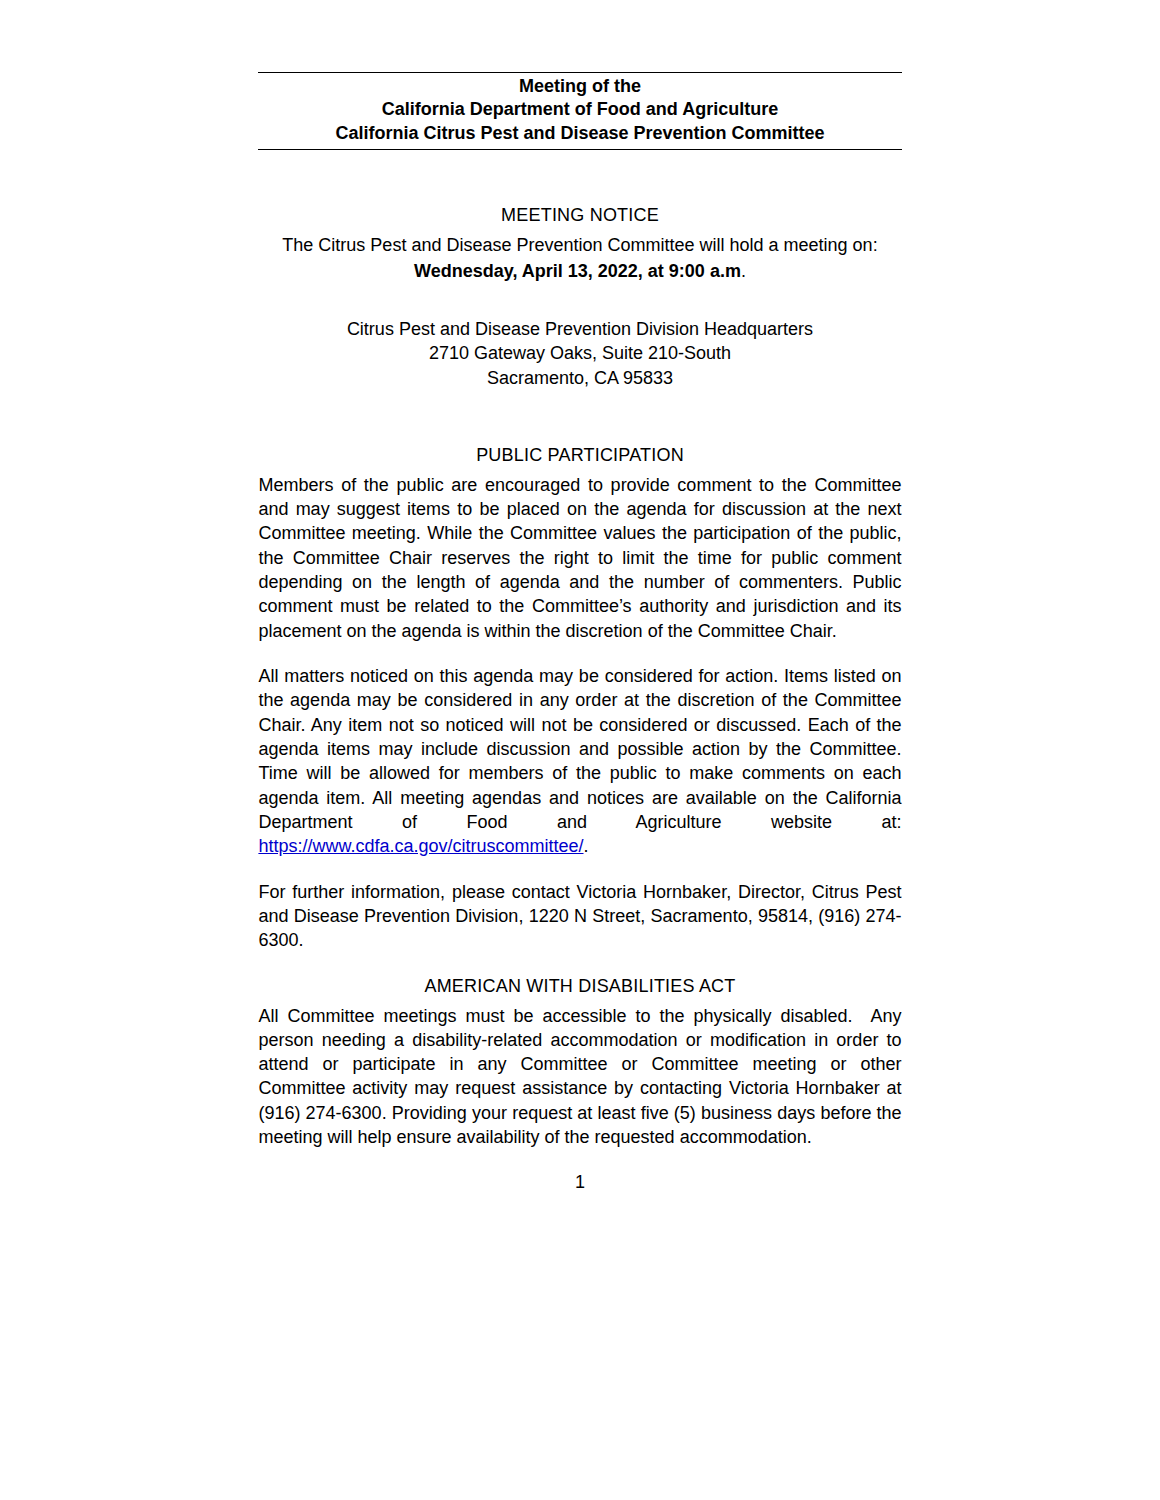Meeting of the
California Department of Food and Agriculture
California Citrus Pest and Disease Prevention Committee
MEETING NOTICE
The Citrus Pest and Disease Prevention Committee will hold a meeting on:
Wednesday, April 13, 2022, at 9:00 a.m.
Citrus Pest and Disease Prevention Division Headquarters
2710 Gateway Oaks, Suite 210-South
Sacramento, CA 95833
PUBLIC PARTICIPATION
Members of the public are encouraged to provide comment to the Committee and may suggest items to be placed on the agenda for discussion at the next Committee meeting. While the Committee values the participation of the public, the Committee Chair reserves the right to limit the time for public comment depending on the length of agenda and the number of commenters. Public comment must be related to the Committee’s authority and jurisdiction and its placement on the agenda is within the discretion of the Committee Chair.
All matters noticed on this agenda may be considered for action. Items listed on the agenda may be considered in any order at the discretion of the Committee Chair. Any item not so noticed will not be considered or discussed. Each of the agenda items may include discussion and possible action by the Committee. Time will be allowed for members of the public to make comments on each agenda item. All meeting agendas and notices are available on the California Department of Food and Agriculture website at: https://www.cdfa.ca.gov/citruscommittee/.
For further information, please contact Victoria Hornbaker, Director, Citrus Pest and Disease Prevention Division, 1220 N Street, Sacramento, 95814, (916) 274-6300.
AMERICAN WITH DISABILITIES ACT
All Committee meetings must be accessible to the physically disabled. Any person needing a disability-related accommodation or modification in order to attend or participate in any Committee or Committee meeting or other Committee activity may request assistance by contacting Victoria Hornbaker at (916) 274-6300. Providing your request at least five (5) business days before the meeting will help ensure availability of the requested accommodation.
1